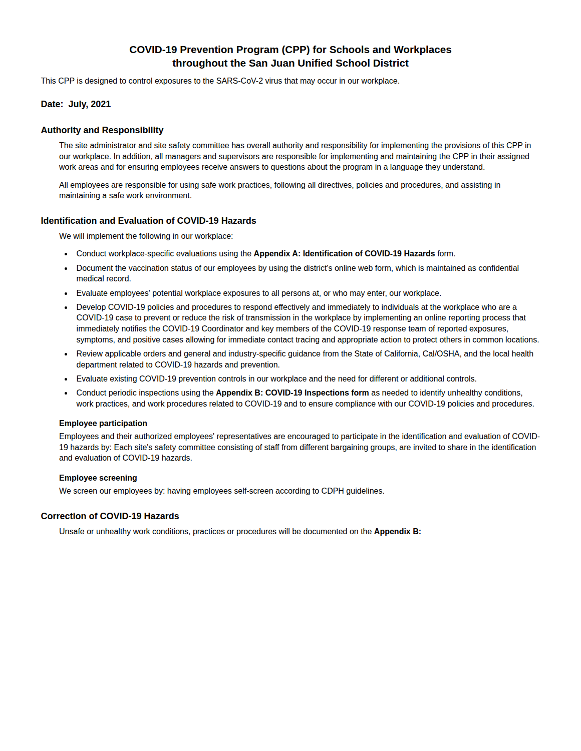COVID-19 Prevention Program (CPP) for Schools and Workplaces
throughout the San Juan Unified School District
This CPP is designed to control exposures to the SARS-CoV-2 virus that may occur in our workplace.
Date: July, 2021
Authority and Responsibility
The site administrator and site safety committee has overall authority and responsibility for implementing the provisions of this CPP in our workplace. In addition, all managers and supervisors are responsible for implementing and maintaining the CPP in their assigned work areas and for ensuring employees receive answers to questions about the program in a language they understand.
All employees are responsible for using safe work practices, following all directives, policies and procedures, and assisting in maintaining a safe work environment.
Identification and Evaluation of COVID-19 Hazards
We will implement the following in our workplace:
Conduct workplace-specific evaluations using the Appendix A: Identification of COVID-19 Hazards form.
Document the vaccination status of our employees by using the district's online web form, which is maintained as confidential medical record.
Evaluate employees' potential workplace exposures to all persons at, or who may enter, our workplace.
Develop COVID-19 policies and procedures to respond effectively and immediately to individuals at the workplace who are a COVID-19 case to prevent or reduce the risk of transmission in the workplace by implementing an online reporting process that immediately notifies the COVID-19 Coordinator and key members of the COVID-19 response team of reported exposures, symptoms, and positive cases allowing for immediate contact tracing and appropriate action to protect others in common locations.
Review applicable orders and general and industry-specific guidance from the State of California, Cal/OSHA, and the local health department related to COVID-19 hazards and prevention.
Evaluate existing COVID-19 prevention controls in our workplace and the need for different or additional controls.
Conduct periodic inspections using the Appendix B: COVID-19 Inspections form as needed to identify unhealthy conditions, work practices, and work procedures related to COVID-19 and to ensure compliance with our COVID-19 policies and procedures.
Employee participation
Employees and their authorized employees' representatives are encouraged to participate in the identification and evaluation of COVID-19 hazards by: Each site's safety committee consisting of staff from different bargaining groups, are invited to share in the identification and evaluation of COVID-19 hazards.
Employee screening
We screen our employees by: having employees self-screen according to CDPH guidelines.
Correction of COVID-19 Hazards
Unsafe or unhealthy work conditions, practices or procedures will be documented on the Appendix B: